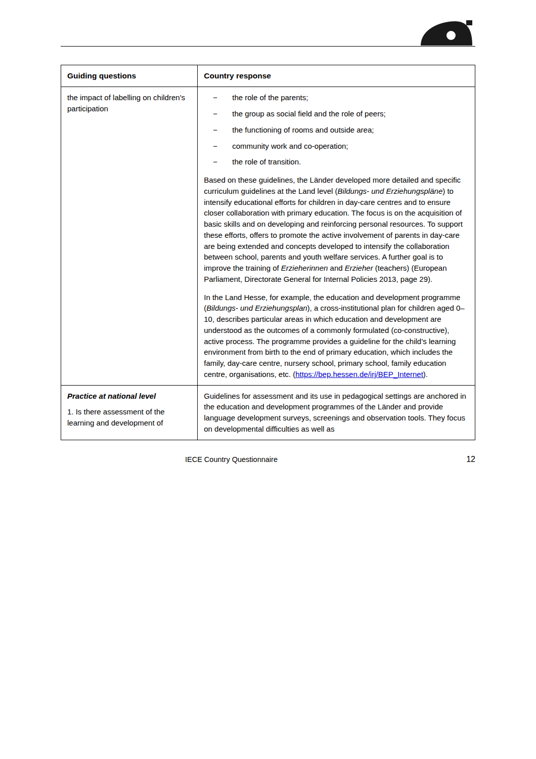| Guiding questions | Country response |
| --- | --- |
| the impact of labelling on children's participation | the role of the parents; the group as social field and the role of peers; the functioning of rooms and outside area; community work and co-operation; the role of transition. Based on these guidelines, the Länder developed more detailed and specific curriculum guidelines at the Land level ( Bildungs- und Erziehungspläne ) to intensify educational efforts for children in day-care centres and to ensure closer collaboration with primary education. The focus is on the acquisition of basic skills and on developing and reinforcing personal resources. To support these efforts, offers to promote the active involvement of parents in day-care are being extended and concepts developed to intensify the collaboration between school, parents and youth welfare services. A further goal is to improve the training of Erzieherinnen and Erzieher (teachers) (European Parliament, Directorate General for Internal Policies 2013, page 29). In the Land Hesse, for example, the education and development programme ( Bildungs- und Erziehungsplan ), a cross-institutional plan for children aged 0–10, describes particular areas in which education and development are understood as the outcomes of a commonly formulated (co-constructive), active process. The programme provides a guideline for the child’s learning environment from birth to the end of primary education, which includes the family, day-care centre, nursery school, primary school, family education centre, organisations, etc. ( https://bep.hessen.de/irj/BEP_Internet ). |
| Practice at national level 1. Is there assessment of the learning and development of | Guidelines for assessment and its use in pedagogical settings are anchored in the education and development programmes of the Länder and provide language development surveys, screenings and observation tools. They focus on developmental difficulties as well as |
IECE Country Questionnaire 12